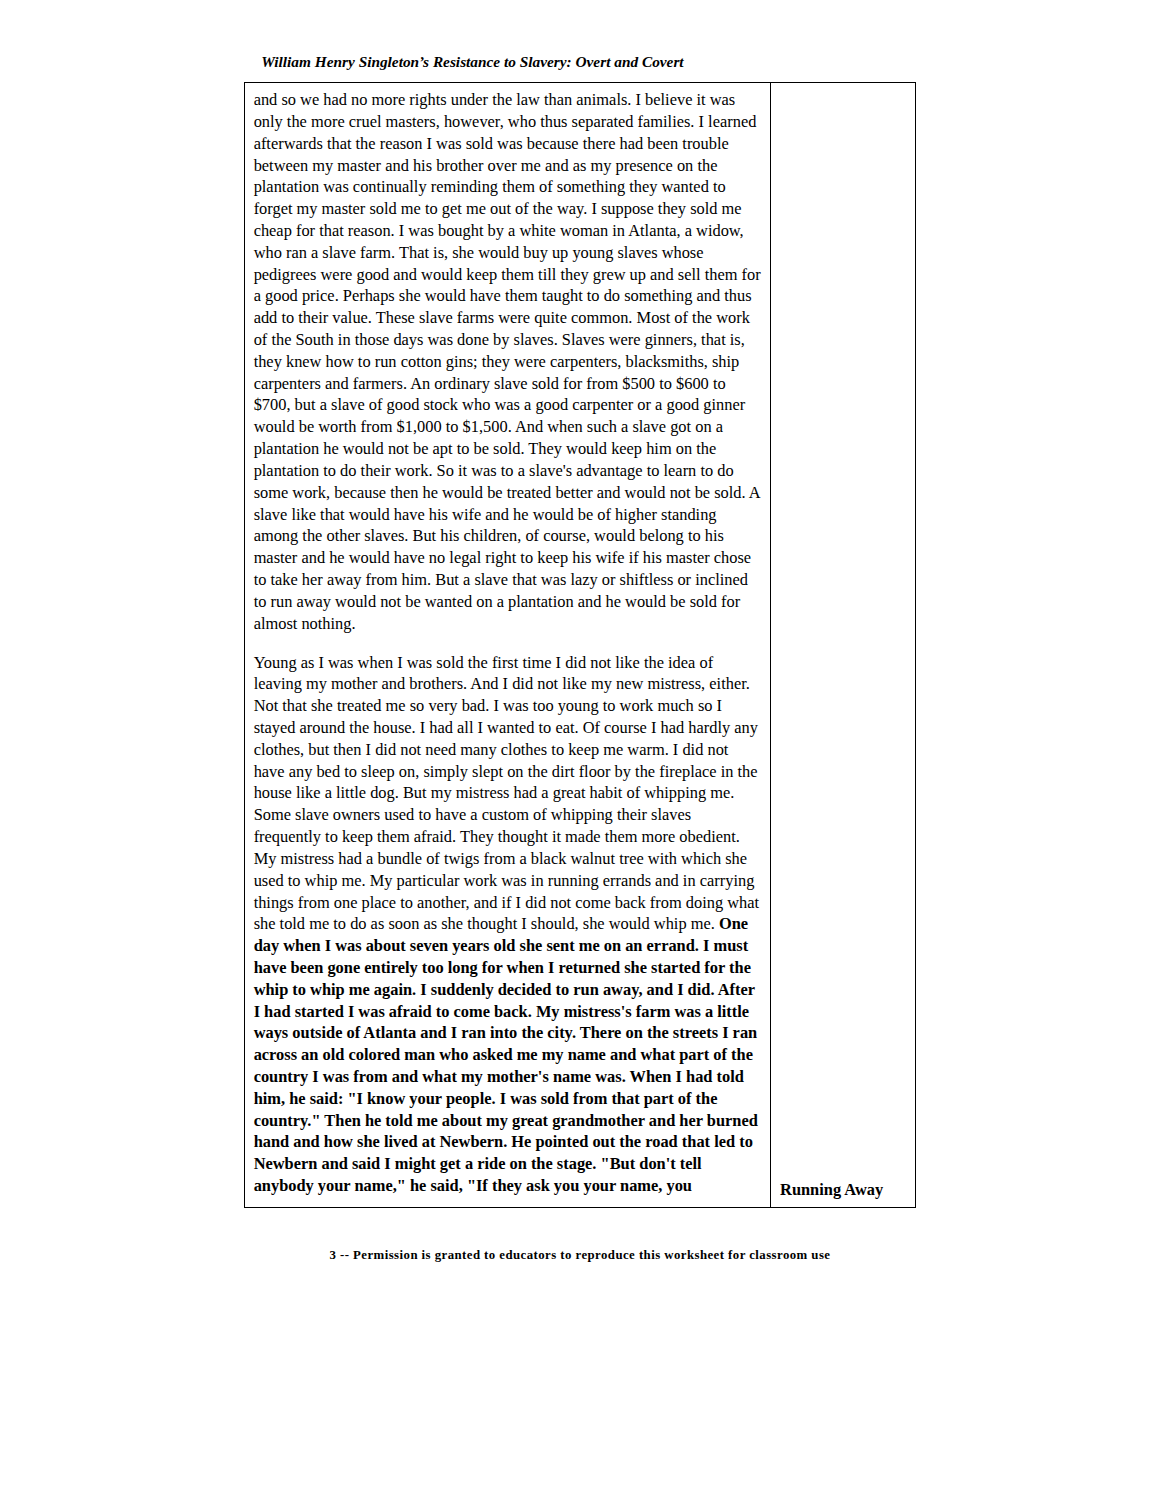William Henry Singleton’s Resistance to Slavery: Overt and Covert
| and so we had no more rights under the law than animals. I believe it was only the more cruel masters, however, who thus separated families. I learned afterwards that the reason I was sold was because there had been trouble between my master and his brother over me and as my presence on the plantation was continually reminding them of something they wanted to forget my master sold me to get me out of the way. I suppose they sold me cheap for that reason. I was bought by a white woman in Atlanta, a widow, who ran a slave farm. That is, she would buy up young slaves whose pedigrees were good and would keep them till they grew up and sell them for a good price. Perhaps she would have them taught to do something and thus add to their value. These slave farms were quite common. Most of the work of the South in those days was done by slaves. Slaves were ginners, that is, they knew how to run cotton gins; they were carpenters, blacksmiths, ship carpenters and farmers. An ordinary slave sold for from $500 to $600 to $700, but a slave of good stock who was a good carpenter or a good ginner would be worth from $1,000 to $1,500. And when such a slave got on a plantation he would not be apt to be sold. They would keep him on the plantation to do their work. So it was to a slave's advantage to learn to do some work, because then he would be treated better and would not be sold. A slave like that would have his wife and he would be of higher standing among the other slaves. But his children, of course, would belong to his master and he would have no legal right to keep his wife if his master chose to take her away from him. But a slave that was lazy or shiftless or inclined to run away would not be wanted on a plantation and he would be sold for almost nothing. Young as I was when I was sold the first time I did not like the idea of leaving my mother and brothers. And I did not like my new mistress, either. Not that she treated me so very bad. I was too young to work much so I stayed around the house. I had all I wanted to eat. Of course I had hardly any clothes, but then I did not need many clothes to keep me warm. I did not have any bed to sleep on, simply slept on the dirt floor by the fireplace in the house like a little dog. But my mistress had a great habit of whipping me. Some slave owners used to have a custom of whipping their slaves frequently to keep them afraid. They thought it made them more obedient. My mistress had a bundle of twigs from a black walnut tree with which she used to whip me. My particular work was in running errands and in carrying things from one place to another, and if I did not come back from doing what she told me to do as soon as she thought I should, she would whip me. One day when I was about seven years old she sent me on an errand. I must have been gone entirely too long for when I returned she started for the whip to whip me again. I suddenly decided to run away, and I did. After I had started I was afraid to come back. My mistress's farm was a little ways outside of Atlanta and I ran into the city. There on the streets I ran across an old colored man who asked me my name and what part of the country I was from and what my mother's name was. When I had told him, he said: "I know your people. I was sold from that part of the country." Then he told me about my great grandmother and her burned hand and how she lived at Newbern. He pointed out the road that led to Newbern and said I might get a ride on the stage. "But don't tell anybody your name," he said, "If they ask you your name, you | Running Away |
3 -- Permission is granted to educators to reproduce this worksheet for classroom use